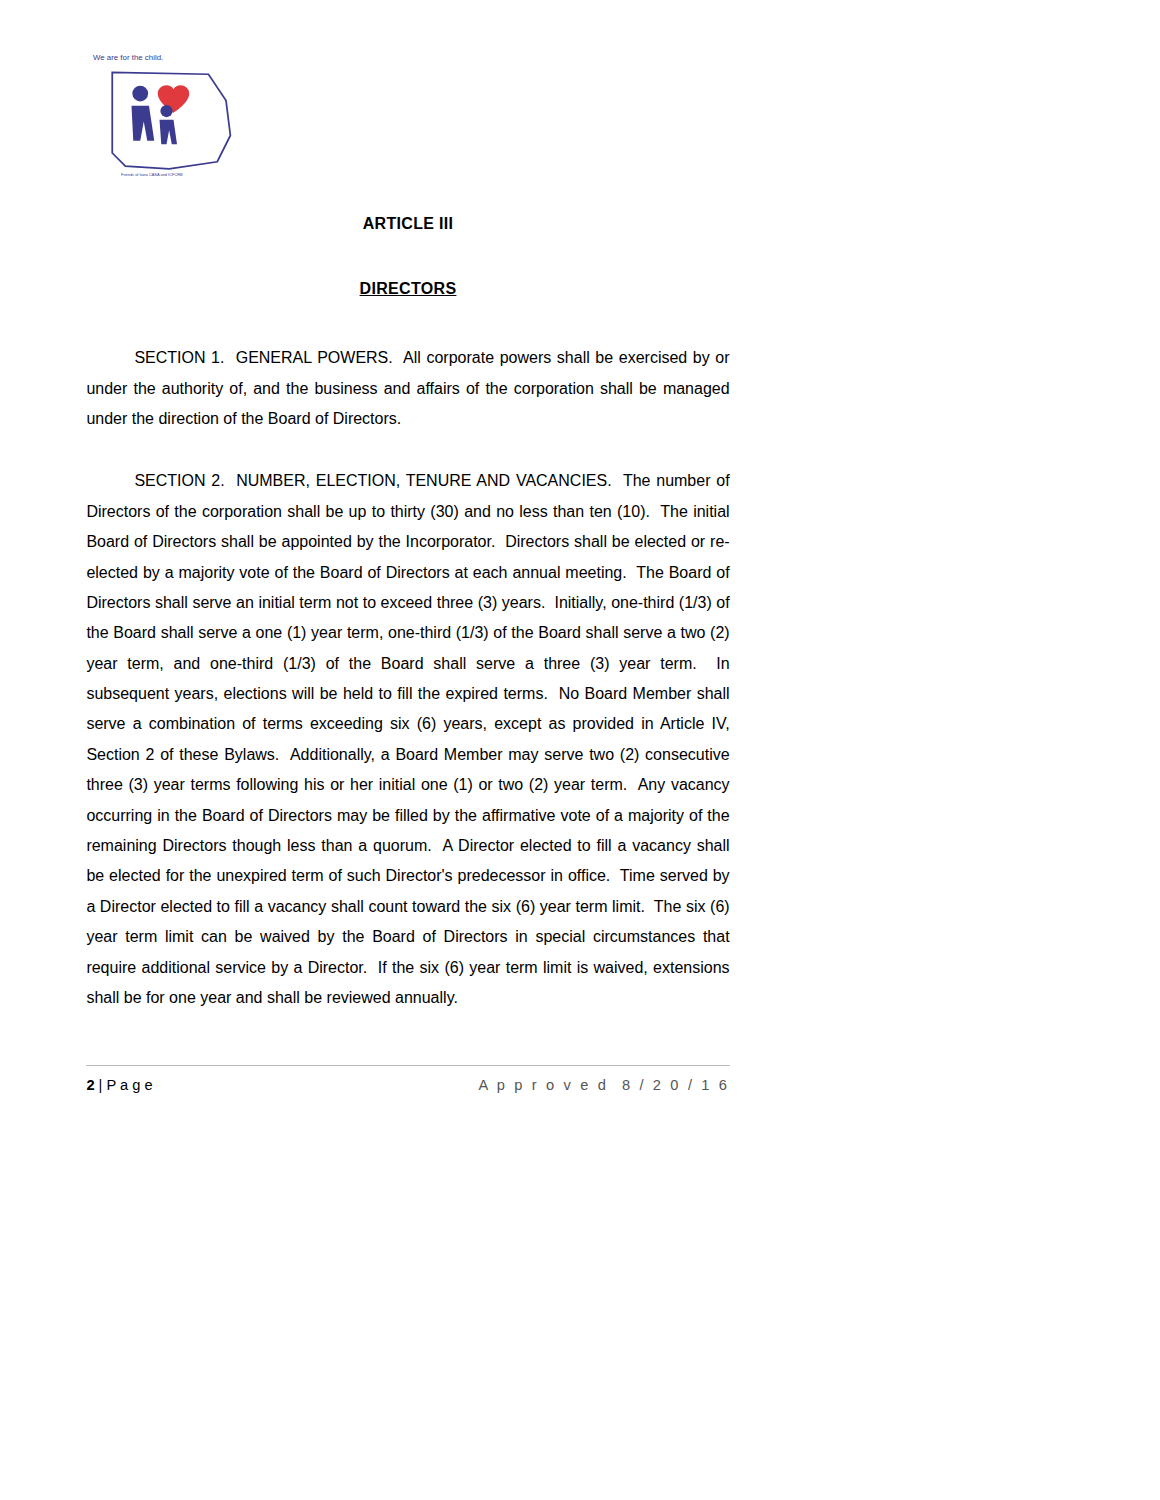We are for the child. Friends of Iowa CASA and ICFCRB
ARTICLE III
DIRECTORS
SECTION 1. GENERAL POWERS. All corporate powers shall be exercised by or under the authority of, and the business and affairs of the corporation shall be managed under the direction of the Board of Directors.
SECTION 2. NUMBER, ELECTION, TENURE AND VACANCIES. The number of Directors of the corporation shall be up to thirty (30) and no less than ten (10). The initial Board of Directors shall be appointed by the Incorporator. Directors shall be elected or re-elected by a majority vote of the Board of Directors at each annual meeting. The Board of Directors shall serve an initial term not to exceed three (3) years. Initially, one-third (1/3) of the Board shall serve a one (1) year term, one-third (1/3) of the Board shall serve a two (2) year term, and one-third (1/3) of the Board shall serve a three (3) year term. In subsequent years, elections will be held to fill the expired terms. No Board Member shall serve a combination of terms exceeding six (6) years, except as provided in Article IV, Section 2 of these Bylaws. Additionally, a Board Member may serve two (2) consecutive three (3) year terms following his or her initial one (1) or two (2) year term. Any vacancy occurring in the Board of Directors may be filled by the affirmative vote of a majority of the remaining Directors though less than a quorum. A Director elected to fill a vacancy shall be elected for the unexpired term of such Director's predecessor in office. Time served by a Director elected to fill a vacancy shall count toward the six (6) year term limit. The six (6) year term limit can be waived by the Board of Directors in special circumstances that require additional service by a Director. If the six (6) year term limit is waived, extensions shall be for one year and shall be reviewed annually.
2 | P a g e A p p r o v e d 8 / 2 0 / 1 6